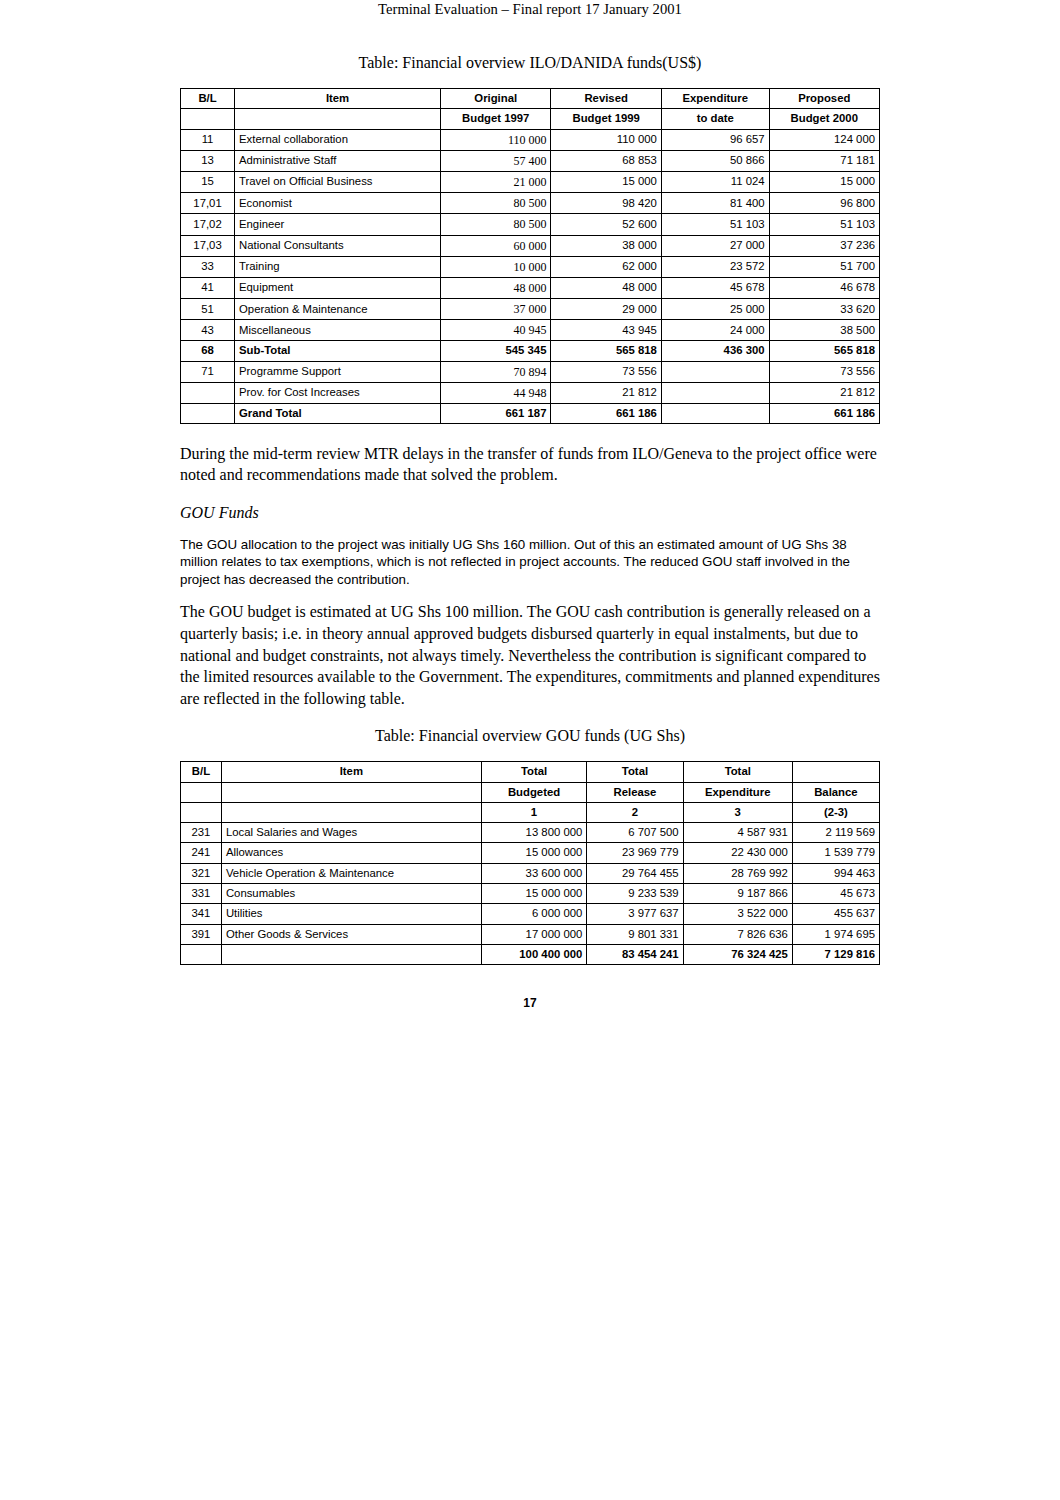Terminal Evaluation – Final report 17 January 2001
Table: Financial overview ILO/DANIDA funds(US$)
| B/L | Item | Original | Revised | Expenditure | Proposed |
| --- | --- | --- | --- | --- | --- |
| | | Budget 1997 | Budget 1999 | to date | Budget 2000 |
| 11 | External collaboration | 110 000 | 110 000 | 96 657 | 124 000 |
| 13 | Administrative Staff | 57 400 | 68 853 | 50 866 | 71 181 |
| 15 | Travel on Official Business | 21 000 | 15 000 | 11 024 | 15 000 |
| 17,01 | Economist | 80 500 | 98 420 | 81 400 | 96 800 |
| 17,02 | Engineer | 80 500 | 52 600 | 51 103 | 51 103 |
| 17,03 | National Consultants | 60 000 | 38 000 | 27 000 | 37 236 |
| 33 | Training | 10 000 | 62 000 | 23 572 | 51 700 |
| 41 | Equipment | 48 000 | 48 000 | 45 678 | 46 678 |
| 51 | Operation & Maintenance | 37 000 | 29 000 | 25 000 | 33 620 |
| 43 | Miscellaneous | 40 945 | 43 945 | 24 000 | 38 500 |
| 68 | Sub-Total | 545 345 | 565 818 | 436 300 | 565 818 |
| 71 | Programme Support | 70 894 | 73 556 | | 73 556 |
| | Prov. for Cost Increases | 44 948 | 21 812 | | 21 812 |
| | Grand Total | 661 187 | 661 186 | | 661 186 |
During the mid-term review MTR delays in the transfer of funds from ILO/Geneva to the project office were noted and recommendations made that solved the problem.
GOU Funds
The GOU allocation to the project was initially UG Shs 160 million. Out of this an estimated amount of UG Shs 38 million relates to tax exemptions, which is not reflected in project accounts. The reduced GOU staff involved in the project has decreased the contribution.
The GOU budget is estimated at UG Shs 100 million. The GOU cash contribution is generally released on a quarterly basis; i.e. in theory annual approved budgets disbursed quarterly in equal instalments, but due to national and budget constraints, not always timely. Nevertheless the contribution is significant compared to the limited resources available to the Government. The expenditures, commitments and planned expenditures are reflected in the following table.
Table: Financial overview GOU funds (UG Shs)
| B/L | Item | Total | Total | Total | |
| --- | --- | --- | --- | --- | --- |
| | | Budgeted | Release | Expenditure | Balance |
| | | 1 | 2 | 3 | (2-3) |
| 231 | Local Salaries and Wages | 13 800 000 | 6 707 500 | 4 587 931 | 2 119 569 |
| 241 | Allowances | 15 000 000 | 23 969 779 | 22 430 000 | 1 539 779 |
| 321 | Vehicle Operation & Maintenance | 33 600 000 | 29 764 455 | 28 769 992 | 994 463 |
| 331 | Consumables | 15 000 000 | 9 233 539 | 9 187 866 | 45 673 |
| 341 | Utilities | 6 000 000 | 3 977 637 | 3 522 000 | 455 637 |
| 391 | Other Goods & Services | 17 000 000 | 9 801 331 | 7 826 636 | 1 974 695 |
| | | 100 400 000 | 83 454 241 | 76 324 425 | 7 129 816 |
17